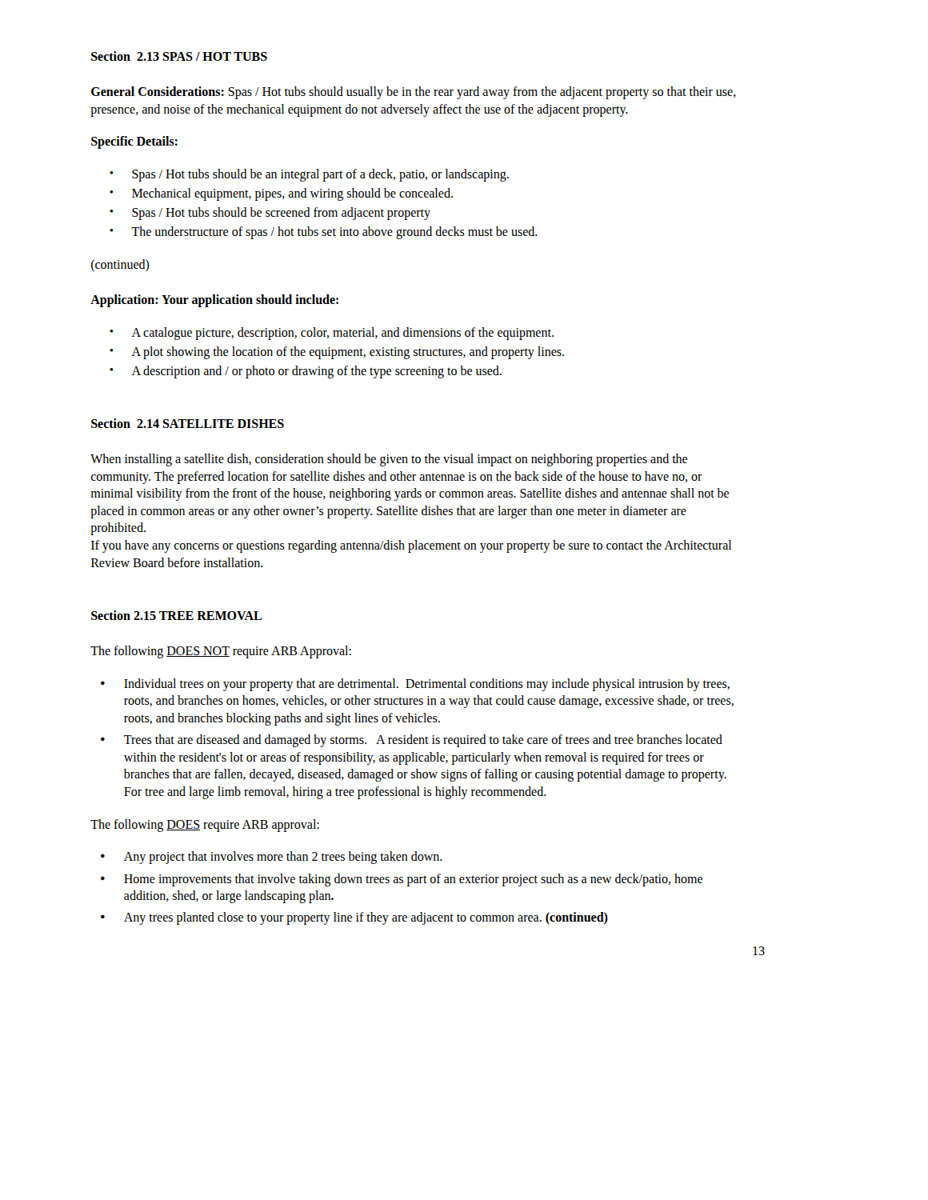Section 2.13 SPAS / HOT TUBS
General Considerations: Spas / Hot tubs should usually be in the rear yard away from the adjacent property so that their use, presence, and noise of the mechanical equipment do not adversely affect the use of the adjacent property.
Specific Details:
Spas / Hot tubs should be an integral part of a deck, patio, or landscaping.
Mechanical equipment, pipes, and wiring should be concealed.
Spas / Hot tubs should be screened from adjacent property
The understructure of spas / hot tubs set into above ground decks must be used.
(continued)
Application: Your application should include:
A catalogue picture, description, color, material, and dimensions of the equipment.
A plot showing the location of the equipment, existing structures, and property lines.
A description and / or photo or drawing of the type screening to be used.
Section 2.14 SATELLITE DISHES
When installing a satellite dish, consideration should be given to the visual impact on neighboring properties and the community. The preferred location for satellite dishes and other antennae is on the back side of the house to have no, or minimal visibility from the front of the house, neighboring yards or common areas. Satellite dishes and antennae shall not be placed in common areas or any other owner’s property. Satellite dishes that are larger than one meter in diameter are prohibited.
If you have any concerns or questions regarding antenna/dish placement on your property be sure to contact the Architectural Review Board before installation.
Section 2.15 TREE REMOVAL
The following DOES NOT require ARB Approval:
Individual trees on your property that are detrimental. Detrimental conditions may include physical intrusion by trees, roots, and branches on homes, vehicles, or other structures in a way that could cause damage, excessive shade, or trees, roots, and branches blocking paths and sight lines of vehicles.
Trees that are diseased and damaged by storms. A resident is required to take care of trees and tree branches located within the resident's lot or areas of responsibility, as applicable, particularly when removal is required for trees or branches that are fallen, decayed, diseased, damaged or show signs of falling or causing potential damage to property. For tree and large limb removal, hiring a tree professional is highly recommended.
The following DOES require ARB approval:
Any project that involves more than 2 trees being taken down.
Home improvements that involve taking down trees as part of an exterior project such as a new deck/patio, home addition, shed, or large landscaping plan.
Any trees planted close to your property line if they are adjacent to common area. (continued)
13